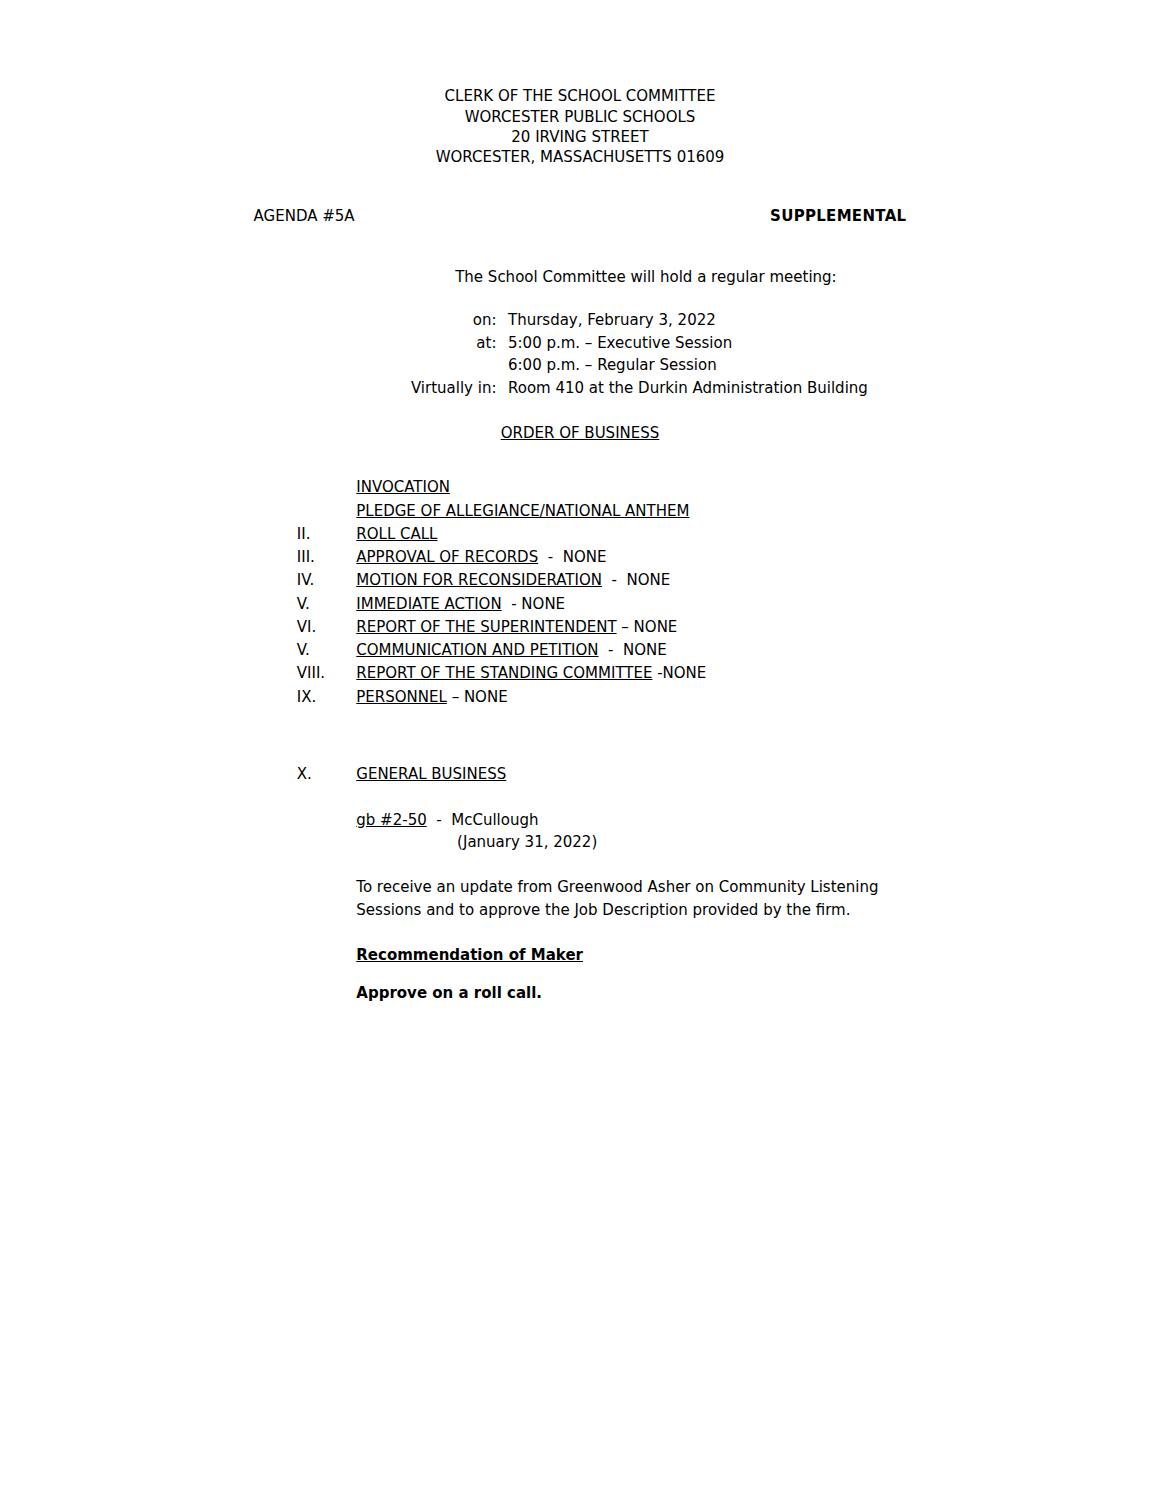CLERK OF THE SCHOOL COMMITTEE
WORCESTER PUBLIC SCHOOLS
20 IRVING STREET
WORCESTER, MASSACHUSETTS 01609
AGENDA #5A
SUPPLEMENTAL
The School Committee will hold a regular meeting:
on:
Thursday, February 3, 2022
at:
5:00 p.m. – Executive Session
6:00 p.m. – Regular Session
Virtually in:
Room 410 at the Durkin Administration Building
ORDER OF BUSINESS
INVOCATION
PLEDGE OF ALLEGIANCE/NATIONAL ANTHEM
II.
ROLL CALL
III.
APPROVAL OF RECORDS - NONE
IV.
MOTION FOR RECONSIDERATION - NONE
V.
IMMEDIATE ACTION - NONE
VI.
REPORT OF THE SUPERINTENDENT – NONE
V.
COMMUNICATION AND PETITION - NONE
VIII.
REPORT OF THE STANDING COMMITTEE -NONE
IX.
PERSONNEL – NONE
X.
GENERAL BUSINESS
gb #2-50 - McCullough
(January 31, 2022)
To receive an update from Greenwood Asher on Community Listening Sessions and to approve the Job Description provided by the firm.
Recommendation of Maker
Approve on a roll call.